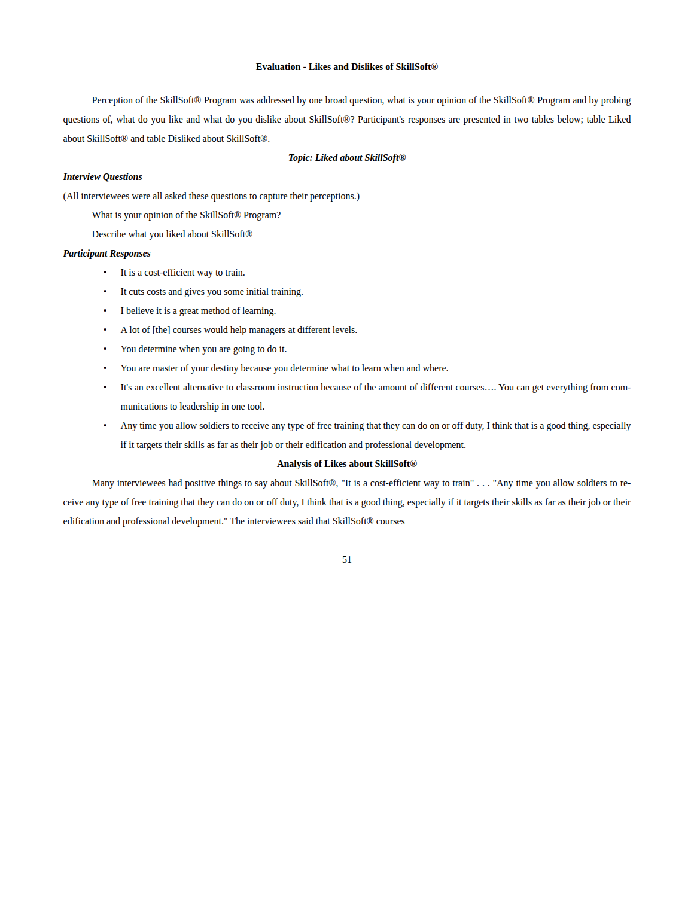Evaluation - Likes and Dislikes of SkillSoft®
Perception of the SkillSoft® Program was addressed by one broad question, what is your opinion of the SkillSoft® Program and by probing questions of, what do you like and what do you dislike about SkillSoft®? Participant's responses are presented in two tables below; table Liked about SkillSoft® and table Disliked about SkillSoft®.
Topic: Liked about SkillSoft®
Interview Questions
(All interviewees were all asked these questions to capture their perceptions.)
What is your opinion of the SkillSoft® Program?
Describe what you liked about SkillSoft®
Participant Responses
It is a cost-efficient way to train.
It cuts costs and gives you some initial training.
I believe it is a great method of learning.
A lot of [the] courses would help managers at different levels.
You determine when you are going to do it.
You are master of your destiny because you determine what to learn when and where.
It's an excellent alternative to classroom instruction because of the amount of different courses…. You can get everything from communications to leadership in one tool.
Any time you allow soldiers to receive any type of free training that they can do on or off duty, I think that is a good thing, especially if it targets their skills as far as their job or their edification and professional development.
Analysis of Likes about SkillSoft®
Many interviewees had positive things to say about SkillSoft®, "It is a cost-efficient way to train" . . . "Any time you allow soldiers to receive any type of free training that they can do on or off duty, I think that is a good thing, especially if it targets their skills as far as their job or their edification and professional development." The interviewees said that SkillSoft® courses
51